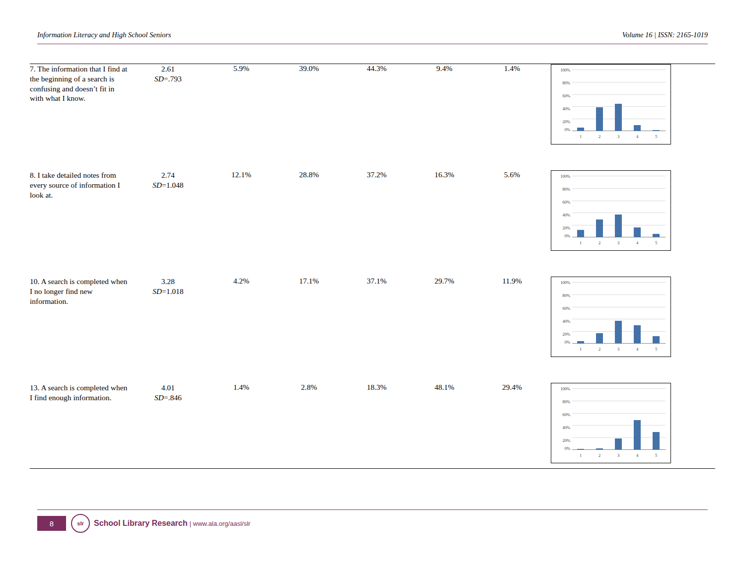Information Literacy and High School Seniors Volume 16 | ISSN: 2165-1019
| 7. The information that I find at the beginning of a search is confusing and doesn’t fit in with what I know. | 2.61 SD =.793 | 5.9% | 39.0% | 44.3% | 9.4% | 1.4% | 100% 80% 60% 40% 20% 0% 1 2 3 4 5 |
| 8. I take detailed notes from every source of information I look at. | 2.74 SD =1.048 | 12.1% | 28.8% | 37.2% | 16.3% | 5.6% | 100% 80% 60% 40% 20% 0% 1 2 3 4 5 |
| 10. A search is completed when I no longer find new information. | 3.28 SD =1.018 | 4.2% | 17.1% | 37.1% | 29.7% | 11.9% | 100% 80% 60% 40% 20% 0% 1 2 3 4 5 |
| 13. A search is completed when I find enough information. | 4.01 SD =.846 | 1.4% | 2.8% | 18.3% | 48.1% | 29.4% | 100% 80% 60% 40% 20% 0% 1 2 3 4 5 |
8
slr
School Library Research | www.ala.org/aasl/slr